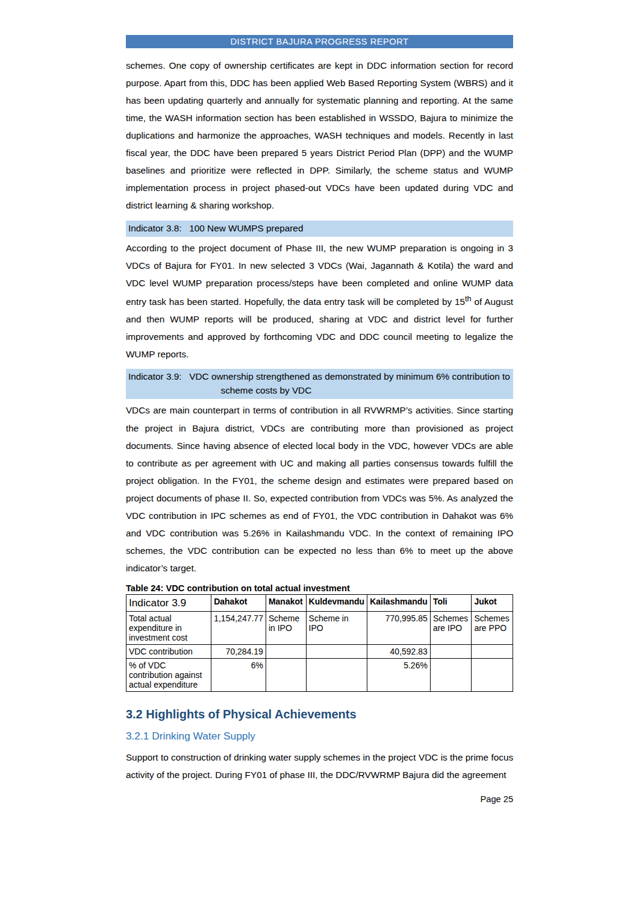DISTRICT BAJURA PROGRESS REPORT
schemes. One copy of ownership certificates are kept in DDC information section for record purpose. Apart from this, DDC has been applied Web Based Reporting System (WBRS) and it has been updating quarterly and annually for systematic planning and reporting. At the same time, the WASH information section has been established in WSSDO, Bajura to minimize the duplications and harmonize the approaches, WASH techniques and models. Recently in last fiscal year, the DDC have been prepared 5 years District Period Plan (DPP) and the WUMP baselines and prioritize were reflected in DPP. Similarly, the scheme status and WUMP implementation process in project phased-out VDCs have been updated during VDC and district learning & sharing workshop.
Indicator 3.8: 100 New WUMPS prepared
According to the project document of Phase III, the new WUMP preparation is ongoing in 3 VDCs of Bajura for FY01. In new selected 3 VDCs (Wai, Jagannath & Kotila) the ward and VDC level WUMP preparation process/steps have been completed and online WUMP data entry task has been started. Hopefully, the data entry task will be completed by 15th of August and then WUMP reports will be produced, sharing at VDC and district level for further improvements and approved by forthcoming VDC and DDC council meeting to legalize the WUMP reports.
Indicator 3.9: VDC ownership strengthened as demonstrated by minimum 6% contribution to scheme costs by VDC
VDCs are main counterpart in terms of contribution in all RVWRMP’s activities. Since starting the project in Bajura district, VDCs are contributing more than provisioned as project documents. Since having absence of elected local body in the VDC, however VDCs are able to contribute as per agreement with UC and making all parties consensus towards fulfill the project obligation. In the FY01, the scheme design and estimates were prepared based on project documents of phase II. So, expected contribution from VDCs was 5%. As analyzed the VDC contribution in IPC schemes as end of FY01, the VDC contribution in Dahakot was 6% and VDC contribution was 5.26% in Kailashmandu VDC. In the context of remaining IPO schemes, the VDC contribution can be expected no less than 6% to meet up the above indicator’s target.
Table 24: VDC contribution on total actual investment
| Indicator 3.9 | Dahakot | Manakot | Kuldevmandu | Kailashmandu | Toli | Jukot |
| --- | --- | --- | --- | --- | --- | --- |
| Total actual expenditure in investment cost | 1,154,247.77 | Scheme in IPO | Scheme in IPO | 770,995.85 | Schemes are IPO | Schemes are PPO |
| VDC contribution | 70,284.19 | | | 40,592.83 | | |
| % of VDC contribution against actual expenditure | 6% | | | 5.26% | | |
3.2 Highlights of Physical Achievements
3.2.1 Drinking Water Supply
Support to construction of drinking water supply schemes in the project VDC is the prime focus activity of the project. During FY01 of phase III, the DDC/RVWRMP Bajura did the agreement
Page 25